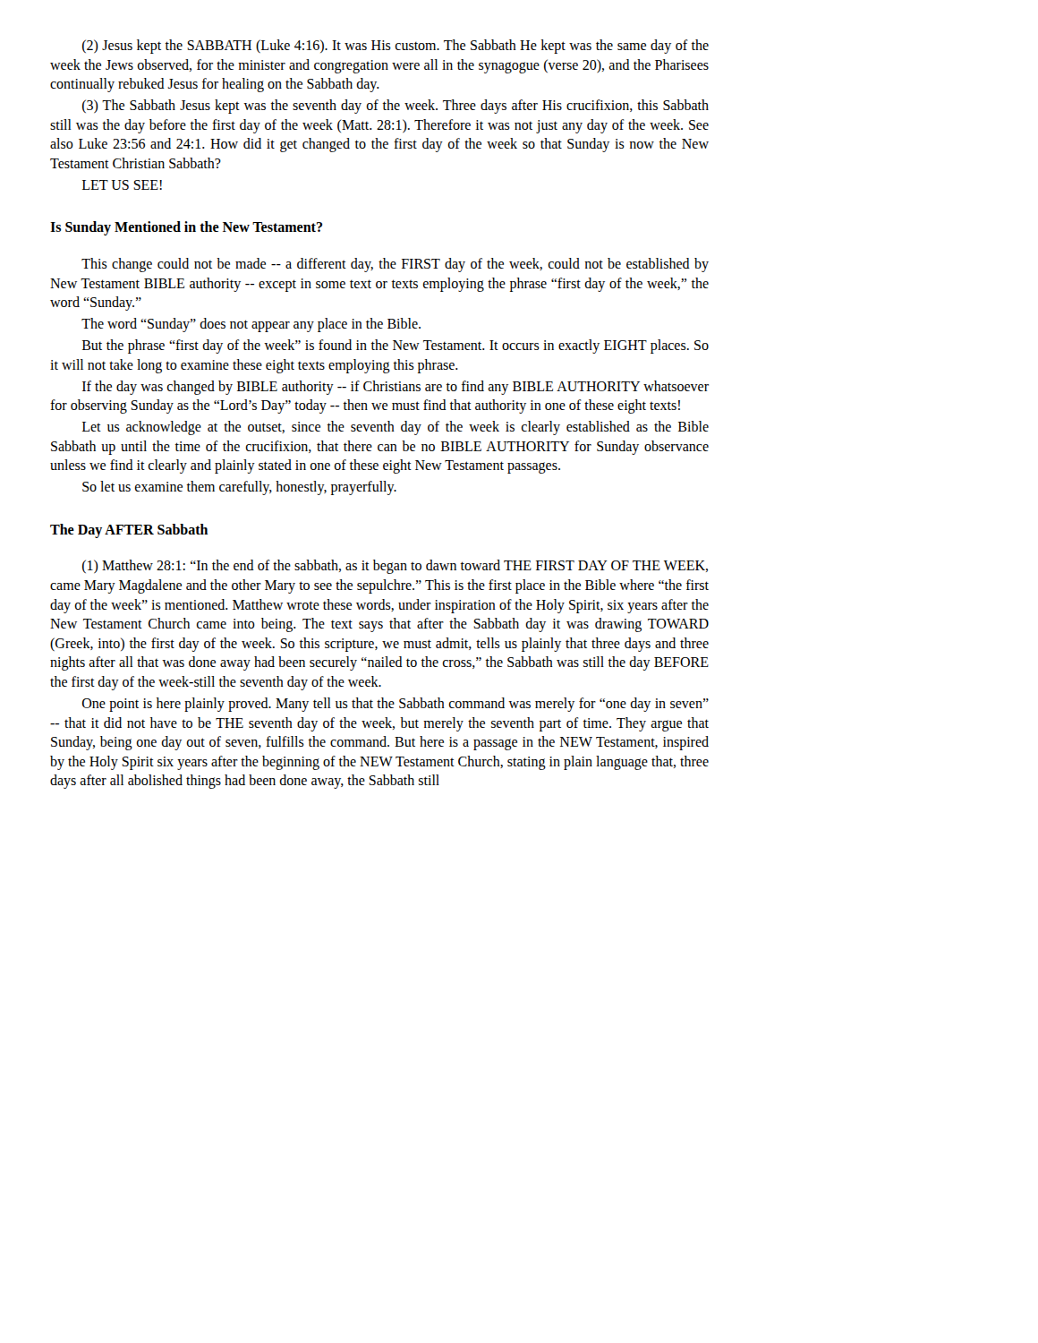(2) Jesus kept the SABBATH (Luke 4:16). It was His custom. The Sabbath He kept was the same day of the week the Jews observed, for the minister and congregation were all in the synagogue (verse 20), and the Pharisees continually rebuked Jesus for healing on the Sabbath day.
(3) The Sabbath Jesus kept was the seventh day of the week. Three days after His crucifixion, this Sabbath still was the day before the first day of the week (Matt. 28:1). Therefore it was not just any day of the week. See also Luke 23:56 and 24:1. How did it get changed to the first day of the week so that Sunday is now the New Testament Christian Sabbath?
LET US SEE!
Is Sunday Mentioned in the New Testament?
This change could not be made -- a different day, the FIRST day of the week, could not be established by New Testament BIBLE authority -- except in some text or texts employing the phrase “first day of the week,” the word “Sunday.”
The word “Sunday” does not appear any place in the Bible.
But the phrase “first day of the week” is found in the New Testament. It occurs in exactly EIGHT places. So it will not take long to examine these eight texts employing this phrase.
If the day was changed by BIBLE authority -- if Christians are to find any BIBLE AUTHORITY whatsoever for observing Sunday as the “Lord’s Day” today -- then we must find that authority in one of these eight texts!
Let us acknowledge at the outset, since the seventh day of the week is clearly established as the Bible Sabbath up until the time of the crucifixion, that there can be no BIBLE AUTHORITY for Sunday observance unless we find it clearly and plainly stated in one of these eight New Testament passages.
So let us examine them carefully, honestly, prayerfully.
The Day AFTER Sabbath
(1) Matthew 28:1: “In the end of the sabbath, as it began to dawn toward THE FIRST DAY OF THE WEEK, came Mary Magdalene and the other Mary to see the sepulchre.” This is the first place in the Bible where “the first day of the week” is mentioned. Matthew wrote these words, under inspiration of the Holy Spirit, six years after the New Testament Church came into being. The text says that after the Sabbath day it was drawing TOWARD (Greek, into) the first day of the week. So this scripture, we must admit, tells us plainly that three days and three nights after all that was done away had been securely “nailed to the cross,” the Sabbath was still the day BEFORE the first day of the week-still the seventh day of the week.
One point is here plainly proved. Many tell us that the Sabbath command was merely for “one day in seven” -- that it did not have to be THE seventh day of the week, but merely the seventh part of time. They argue that Sunday, being one day out of seven, fulfills the command. But here is a passage in the NEW Testament, inspired by the Holy Spirit six years after the beginning of the NEW Testament Church, stating in plain language that, three days after all abolished things had been done away, the Sabbath still